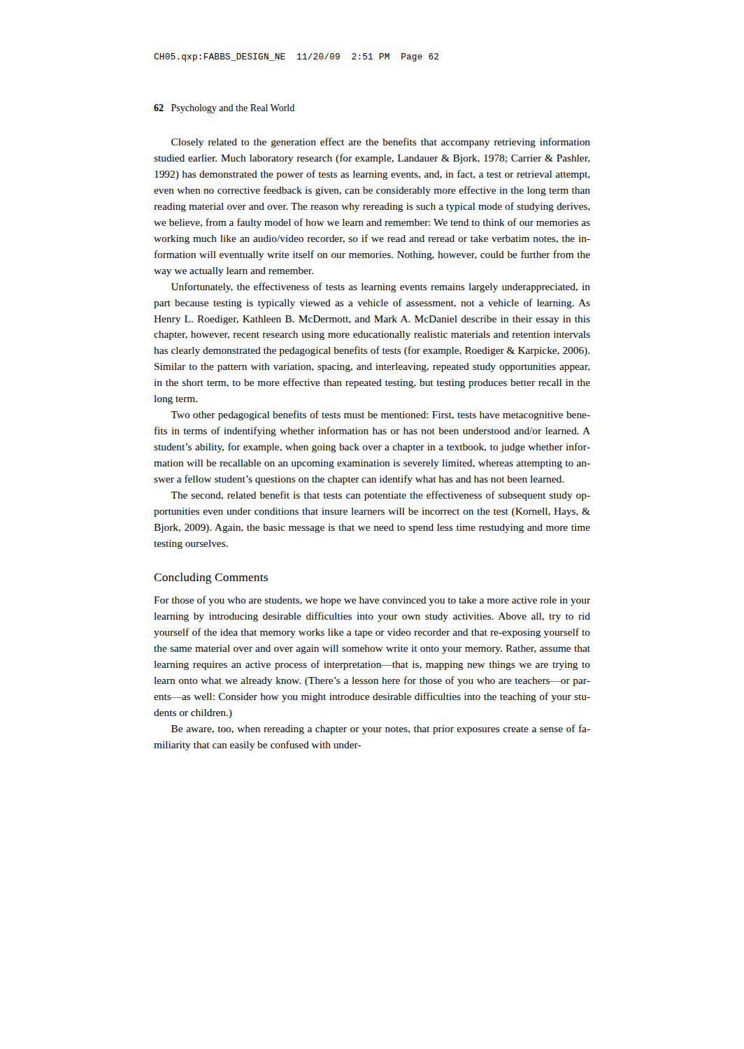CH05.qxp:FABBS_DESIGN_NE 11/20/09 2:51 PM Page 62
62 Psychology and the Real World
Closely related to the generation effect are the benefits that accompany retrieving information studied earlier. Much laboratory research (for example, Landauer & Bjork, 1978; Carrier & Pashler, 1992) has demonstrated the power of tests as learning events, and, in fact, a test or retrieval attempt, even when no corrective feedback is given, can be considerably more effective in the long term than reading material over and over. The reason why rereading is such a typical mode of studying derives, we believe, from a faulty model of how we learn and remember: We tend to think of our memories as working much like an audio/video recorder, so if we read and reread or take verbatim notes, the information will eventually write itself on our memories. Nothing, however, could be further from the way we actually learn and remember.
Unfortunately, the effectiveness of tests as learning events remains largely underappreciated, in part because testing is typically viewed as a vehicle of assessment, not a vehicle of learning. As Henry L. Roediger, Kathleen B. McDermott, and Mark A. McDaniel describe in their essay in this chapter, however, recent research using more educationally realistic materials and retention intervals has clearly demonstrated the pedagogical benefits of tests (for example, Roediger & Karpicke, 2006). Similar to the pattern with variation, spacing, and interleaving, repeated study opportunities appear, in the short term, to be more effective than repeated testing, but testing produces better recall in the long term.
Two other pedagogical benefits of tests must be mentioned: First, tests have metacognitive benefits in terms of indentifying whether information has or has not been understood and/or learned. A student’s ability, for example, when going back over a chapter in a textbook, to judge whether information will be recallable on an upcoming examination is severely limited, whereas attempting to answer a fellow student’s questions on the chapter can identify what has and has not been learned.
The second, related benefit is that tests can potentiate the effectiveness of subsequent study opportunities even under conditions that insure learners will be incorrect on the test (Kornell, Hays, & Bjork, 2009). Again, the basic message is that we need to spend less time restudying and more time testing ourselves.
Concluding Comments
For those of you who are students, we hope we have convinced you to take a more active role in your learning by introducing desirable difficulties into your own study activities. Above all, try to rid yourself of the idea that memory works like a tape or video recorder and that re-exposing yourself to the same material over and over again will somehow write it onto your memory. Rather, assume that learning requires an active process of interpretation—that is, mapping new things we are trying to learn onto what we already know. (There’s a lesson here for those of you who are teachers—or parents—as well: Consider how you might introduce desirable difficulties into the teaching of your students or children.)
Be aware, too, when rereading a chapter or your notes, that prior exposures create a sense of familiarity that can easily be confused with under-